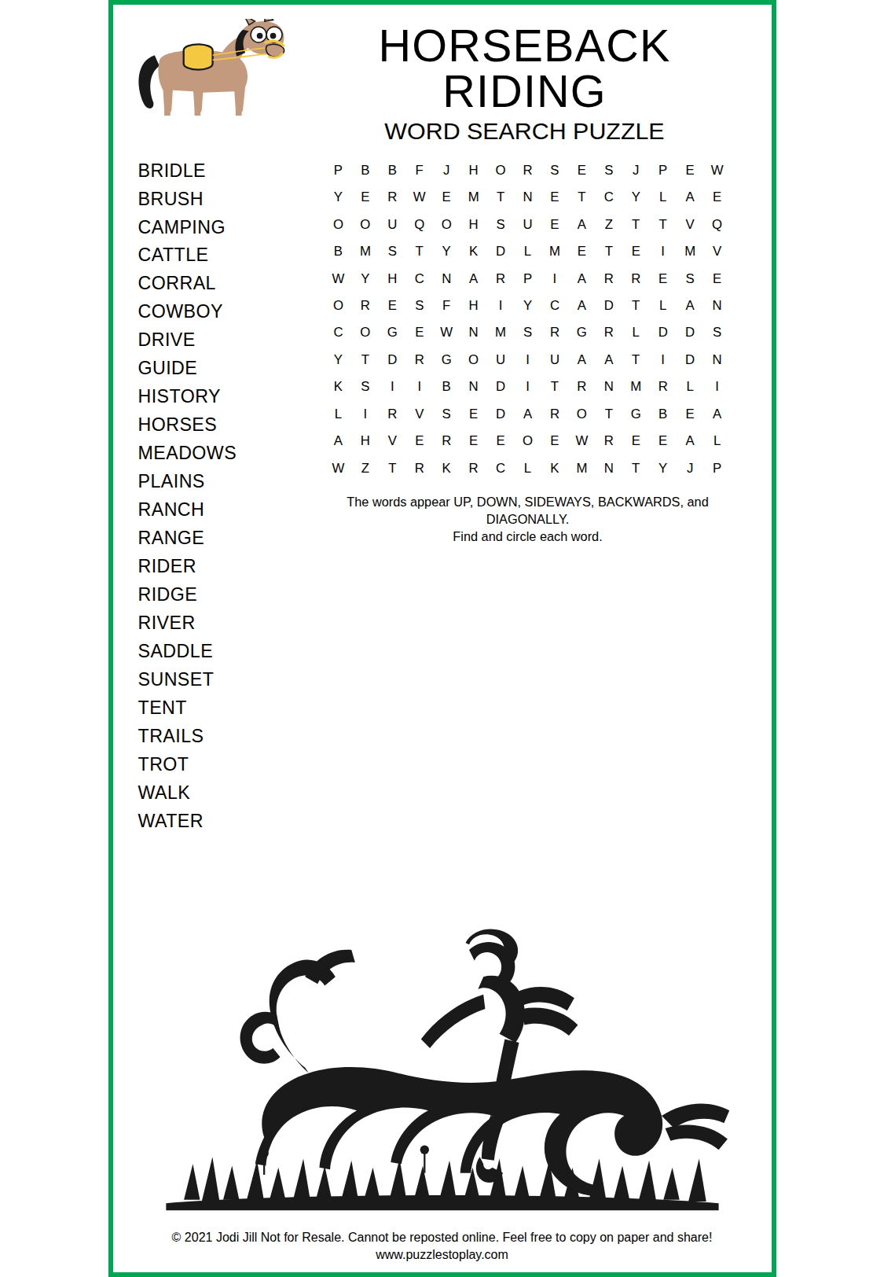HORSEBACK RIDING
WORD SEARCH PUZZLE
BRIDLE
BRUSH
CAMPING
CATTLE
CORRAL
COWBOY
DRIVE
GUIDE
HISTORY
HORSES
MEADOWS
PLAINS
RANCH
RANGE
RIDER
RIDGE
RIVER
SADDLE
SUNSET
TENT
TRAILS
TROT
WALK
WATER
| P | B | B | F | J | H | O | R | S | E | S | J | P | E | W |
| Y | E | R | W | E | M | T | N | E | T | C | Y | L | A | E |
| O | O | U | Q | O | H | S | U | E | A | Z | T | T | V | Q |
| B | M | S | T | Y | K | D | L | M | E | T | E | I | M | V |
| W | Y | H | C | N | A | R | P | I | A | R | R | E | S | E |
| O | R | E | S | F | H | I | Y | C | A | D | T | L | A | N |
| C | O | G | E | W | N | M | S | R | G | R | L | D | D | S |
| Y | T | D | R | G | O | U | I | U | A | A | T | I | D | N |
| K | S | I | I | B | N | D | I | T | R | N | M | R | L | I |
| L | I | R | V | S | E | D | A | R | O | T | G | B | E | A |
| A | H | V | E | R | E | E | O | E | W | R | E | E | A | L |
| W | Z | T | R | K | R | C | L | K | M | N | T | Y | J | P |
The words appear UP, DOWN, SIDEWAYS, BACKWARDS, and DIAGONALLY.
Find and circle each word.
© 2021 Jodi Jill Not for Resale. Cannot be reposted online. Feel free to copy on paper and share!
www.puzzlestoplay.com